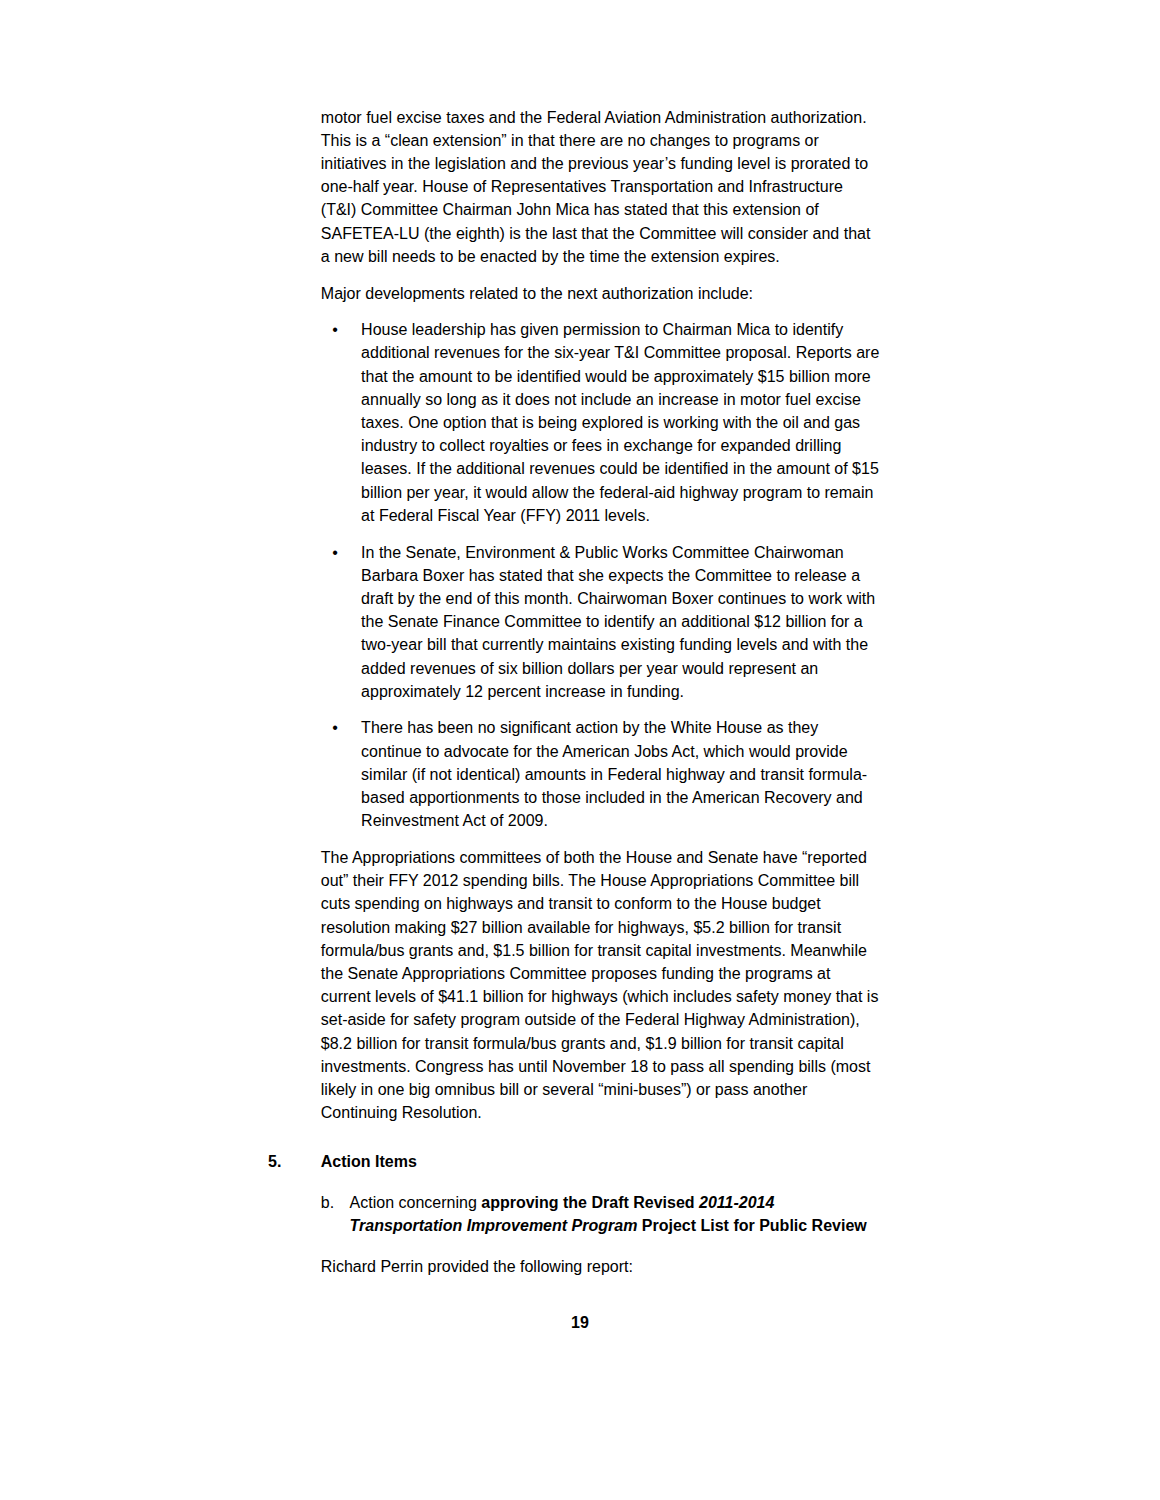motor fuel excise taxes and the Federal Aviation Administration authorization. This is a “clean extension” in that there are no changes to programs or initiatives in the legislation and the previous year’s funding level is prorated to one-half year. House of Representatives Transportation and Infrastructure (T&I) Committee Chairman John Mica has stated that this extension of SAFETEA-LU (the eighth) is the last that the Committee will consider and that a new bill needs to be enacted by the time the extension expires.
Major developments related to the next authorization include:
House leadership has given permission to Chairman Mica to identify additional revenues for the six-year T&I Committee proposal. Reports are that the amount to be identified would be approximately $15 billion more annually so long as it does not include an increase in motor fuel excise taxes. One option that is being explored is working with the oil and gas industry to collect royalties or fees in exchange for expanded drilling leases. If the additional revenues could be identified in the amount of $15 billion per year, it would allow the federal-aid highway program to remain at Federal Fiscal Year (FFY) 2011 levels.
In the Senate, Environment & Public Works Committee Chairwoman Barbara Boxer has stated that she expects the Committee to release a draft by the end of this month. Chairwoman Boxer continues to work with the Senate Finance Committee to identify an additional $12 billion for a two-year bill that currently maintains existing funding levels and with the added revenues of six billion dollars per year would represent an approximately 12 percent increase in funding.
There has been no significant action by the White House as they continue to advocate for the American Jobs Act, which would provide similar (if not identical) amounts in Federal highway and transit formula-based apportionments to those included in the American Recovery and Reinvestment Act of 2009.
The Appropriations committees of both the House and Senate have “reported out” their FFY 2012 spending bills. The House Appropriations Committee bill cuts spending on highways and transit to conform to the House budget resolution making $27 billion available for highways, $5.2 billion for transit formula/bus grants and, $1.5 billion for transit capital investments. Meanwhile the Senate Appropriations Committee proposes funding the programs at current levels of $41.1 billion for highways (which includes safety money that is set-aside for safety program outside of the Federal Highway Administration), $8.2 billion for transit formula/bus grants and, $1.9 billion for transit capital investments. Congress has until November 18 to pass all spending bills (most likely in one big omnibus bill or several “mini-buses”) or pass another Continuing Resolution.
5. Action Items
b. Action concerning approving the Draft Revised 2011-2014 Transportation Improvement Program Project List for Public Review
Richard Perrin provided the following report:
19